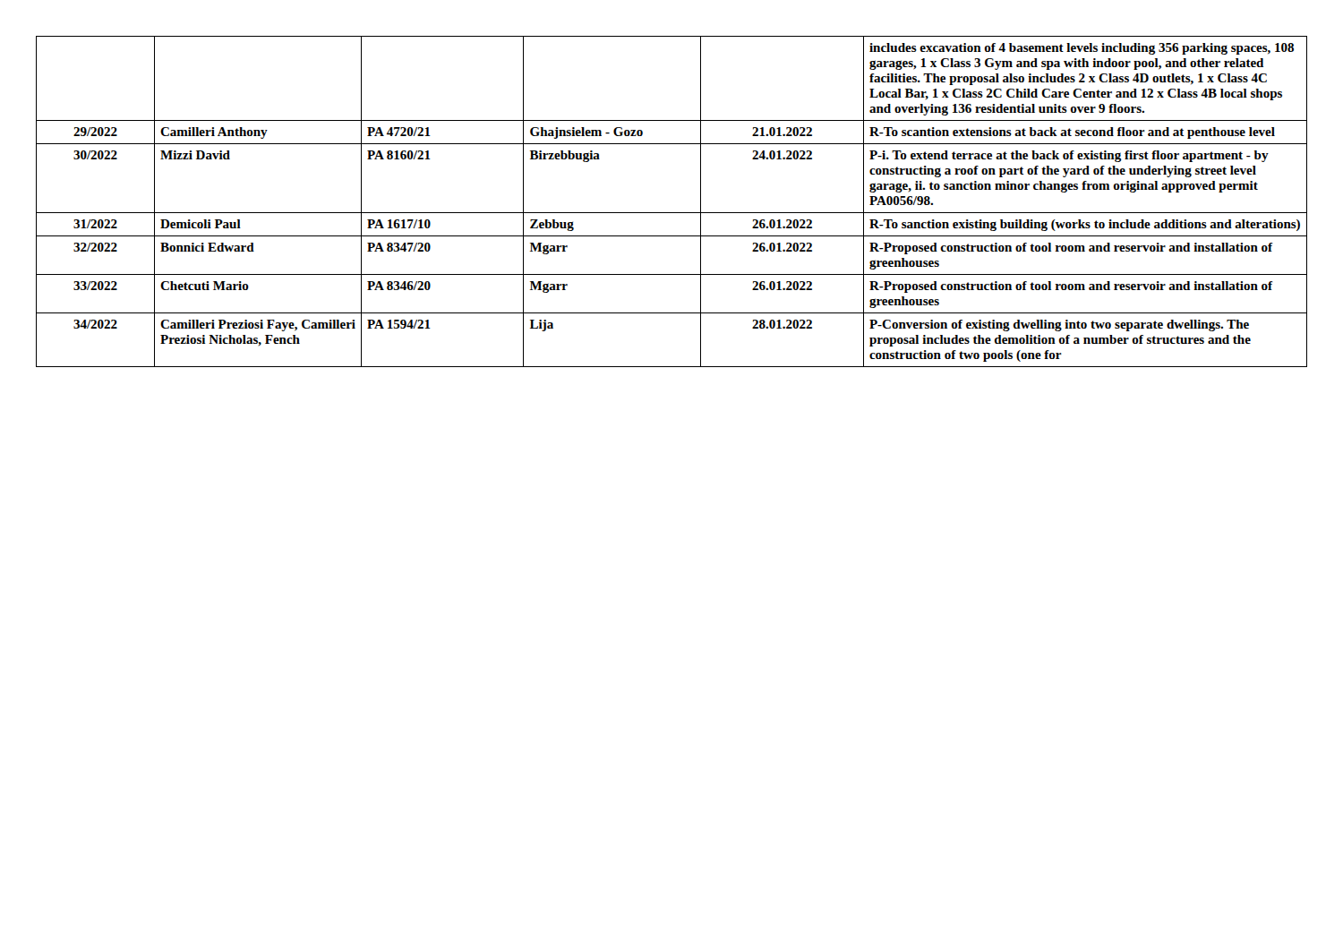| | | | | | includes excavation of 4 basement levels including 356 parking spaces, 108 garages, 1 x Class 3 Gym and spa with indoor pool, and other related facilities. The proposal also includes 2 x Class 4D outlets, 1 x Class 4C Local Bar, 1 x Class 2C Child Care Center and 12 x Class 4B local shops and overlying 136 residential units over 9 floors. |
| 29/2022 | Camilleri Anthony | PA 4720/21 | Ghajnsielem - Gozo | 21.01.2022 | R-To scantion extensions at back at second floor and at penthouse level |
| 30/2022 | Mizzi David | PA 8160/21 | Birzebbugia | 24.01.2022 | P-i. To extend terrace at the back of existing first floor apartment - by constructing a roof on part of the yard of the underlying street level garage, ii. to sanction minor changes from original approved permit PA0056/98. |
| 31/2022 | Demicoli Paul | PA 1617/10 | Zebbug | 26.01.2022 | R-To sanction existing building (works to include additions and alterations) |
| 32/2022 | Bonnici Edward | PA 8347/20 | Mgarr | 26.01.2022 | R-Proposed construction of tool room and reservoir and installation of greenhouses |
| 33/2022 | Chetcuti Mario | PA 8346/20 | Mgarr | 26.01.2022 | R-Proposed construction of tool room and reservoir and installation of greenhouses |
| 34/2022 | Camilleri Preziosi Faye, Camilleri Preziosi Nicholas, Fench | PA 1594/21 | Lija | 28.01.2022 | P-Conversion of existing dwelling into two separate dwellings. The proposal includes the demolition of a number of structures and the construction of two pools (one for |